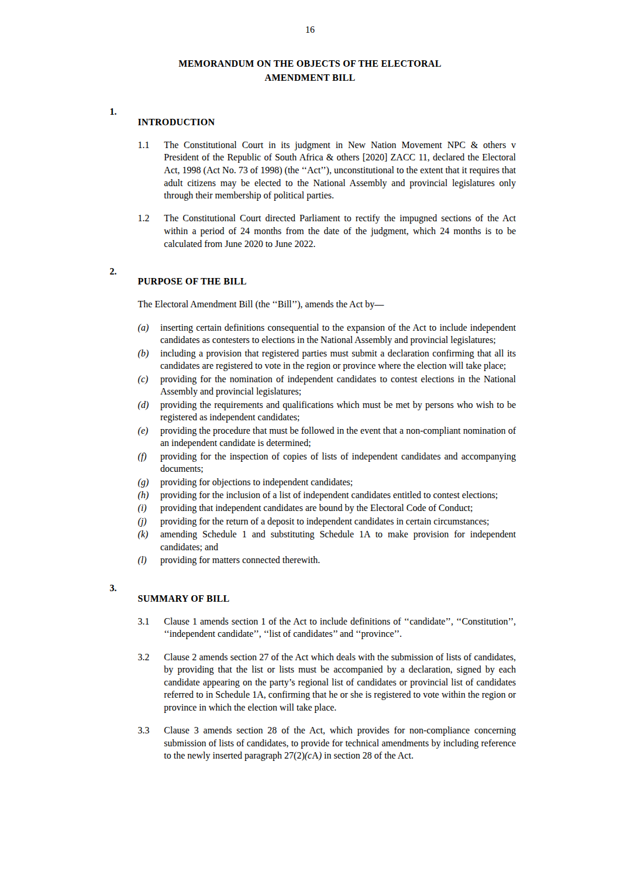16
Memorandum on the Objects of the Electoral
Amendment Bill
1.
Introduction
1.1
The Constitutional Court in its judgment in New Nation Movement NPC & others v President of the Republic of South Africa & others [2020] ZACC 11, declared the Electoral Act, 1998 (Act No. 73 of 1998) (the ‘‘Act’’), unconstitutional to the extent that it requires that adult citizens may be elected to the National Assembly and provincial legislatures only through their membership of political parties.
1.2
The Constitutional Court directed Parliament to rectify the impugned sections of the Act within a period of 24 months from the date of the judgment, which 24 months is to be calculated from June 2020 to June 2022.
2.
Purpose of the Bill
The Electoral Amendment Bill (the ‘‘Bill’’), amends the Act by—
(a) inserting certain definitions consequential to the expansion of the Act to include independent candidates as contesters to elections in the National Assembly and provincial legislatures;
(b) including a provision that registered parties must submit a declaration confirming that all its candidates are registered to vote in the region or province where the election will take place;
(c) providing for the nomination of independent candidates to contest elections in the National Assembly and provincial legislatures;
(d) providing the requirements and qualifications which must be met by persons who wish to be registered as independent candidates;
(e) providing the procedure that must be followed in the event that a non-compliant nomination of an independent candidate is determined;
(f) providing for the inspection of copies of lists of independent candidates and accompanying documents;
(g) providing for objections to independent candidates;
(h) providing for the inclusion of a list of independent candidates entitled to contest elections;
(i) providing that independent candidates are bound by the Electoral Code of Conduct;
(j) providing for the return of a deposit to independent candidates in certain circumstances;
(k) amending Schedule 1 and substituting Schedule 1A to make provision for independent candidates; and
(l) providing for matters connected therewith.
3.
Summary of Bill
3.1
Clause 1 amends section 1 of the Act to include definitions of ‘‘candidate’’, ‘‘Constitution’’, ‘‘independent candidate’’, ‘‘list of candidates’’ and ‘‘province’’.
3.2
Clause 2 amends section 27 of the Act which deals with the submission of lists of candidates, by providing that the list or lists must be accompanied by a declaration, signed by each candidate appearing on the party’s regional list of candidates or provincial list of candidates referred to in Schedule 1A, confirming that he or she is registered to vote within the region or province in which the election will take place.
3.3
Clause 3 amends section 28 of the Act, which provides for non-compliance concerning submission of lists of candidates, to provide for technical amendments by including reference to the newly inserted paragraph 27(2)(c A) in section 28 of the Act.